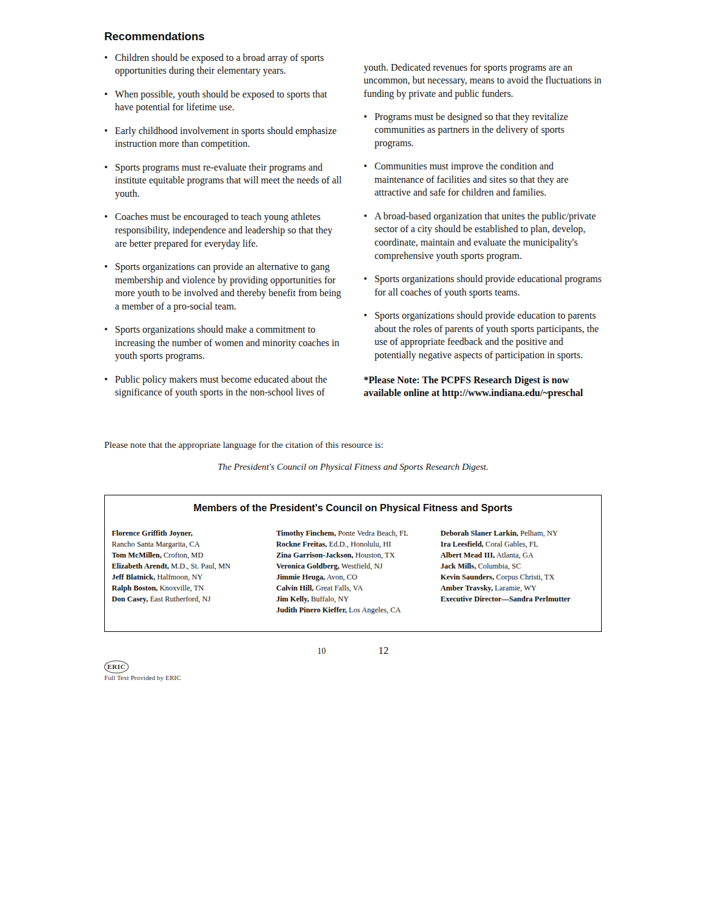Recommendations
Children should be exposed to a broad array of sports opportunities during their elementary years.
When possible, youth should be exposed to sports that have potential for lifetime use.
Early childhood involvement in sports should emphasize instruction more than competition.
Sports programs must re-evaluate their programs and institute equitable programs that will meet the needs of all youth.
Coaches must be encouraged to teach young athletes responsibility, independence and leadership so that they are better prepared for everyday life.
Sports organizations can provide an alternative to gang membership and violence by providing opportunities for more youth to be involved and thereby benefit from being a member of a pro-social team.
Sports organizations should make a commitment to increasing the number of women and minority coaches in youth sports programs.
Public policy makers must become educated about the significance of youth sports in the non-school lives of
youth. Dedicated revenues for sports programs are an uncommon, but necessary, means to avoid the fluctuations in funding by private and public funders.
Programs must be designed so that they revitalize communities as partners in the delivery of sports programs.
Communities must improve the condition and maintenance of facilities and sites so that they are attractive and safe for children and families.
A broad-based organization that unites the public/private sector of a city should be established to plan, develop, coordinate, maintain and evaluate the municipality's comprehensive youth sports program.
Sports organizations should provide educational programs for all coaches of youth sports teams.
Sports organizations should provide education to parents about the roles of parents of youth sports participants, the use of appropriate feedback and the positive and potentially negative aspects of participation in sports.
*Please Note: The PCPFS Research Digest is now available online at http://www.indiana.edu/~preschal
Please note that the appropriate language for the citation of this resource is:
The President's Council on Physical Fitness and Sports Research Digest.
Members of the President's Council on Physical Fitness and Sports
Florence Griffith Joyner,
Rancho Santa Margarita, CA
Tom McMillen, Crofton, MD
Elizabeth Arendt, M.D., St. Paul, MN
Jeff Blatnick, Halfmoon, NY
Ralph Boston, Knoxville, TN
Don Casey, East Rutherford, NJ
Timothy Finchem, Ponte Vedra Beach, FL
Rockne Freitas, Ed.D., Honolulu, HI
Zina Garrison-Jackson, Houston, TX
Veronica Goldberg, Westfield, NJ
Jimmie Heuga, Avon, CO
Calvin Hill, Great Falls, VA
Jim Kelly, Buffalo, NY
Judith Pinero Kieffer, Los Angeles, CA
Deborah Slaner Larkin, Pelham, NY
Ira Leesfield, Coral Gables, FL
Albert Mead III, Atlanta, GA
Jack Mills, Columbia, SC
Kevin Saunders, Corpus Christi, TX
Amber Travsky, Laramie, WY
Executive Director—Sandra Perlmutter
10 12
ERIC
Full Text Provided by ERIC